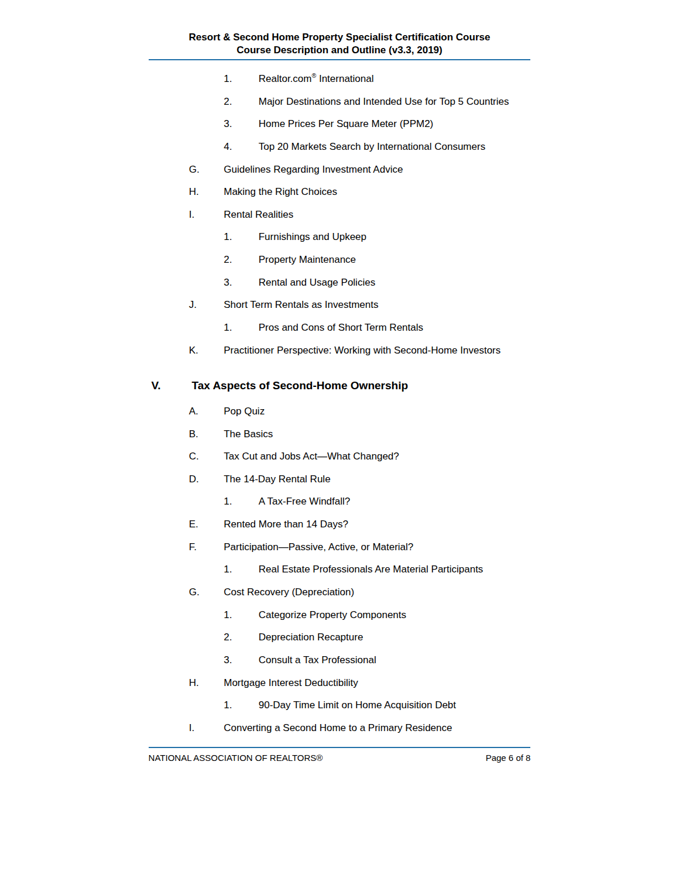Resort & Second Home Property Specialist Certification Course
Course Description and Outline (v3.3, 2019)
1.
Realtor.com® International
2.
Major Destinations and Intended Use for Top 5 Countries
3.
Home Prices Per Square Meter (PPM2)
4.
Top 20 Markets Search by International Consumers
G.
Guidelines Regarding Investment Advice
H.
Making the Right Choices
I.
Rental Realities
1.
Furnishings and Upkeep
2.
Property Maintenance
3.
Rental and Usage Policies
J.
Short Term Rentals as Investments
1.
Pros and Cons of Short Term Rentals
K.
Practitioner Perspective: Working with Second-Home Investors
V.
Tax Aspects of Second-Home Ownership
A.
Pop Quiz
B.
The Basics
C.
Tax Cut and Jobs Act—What Changed?
D.
The 14-Day Rental Rule
1.
A Tax-Free Windfall?
E.
Rented More than 14 Days?
F.
Participation—Passive, Active, or Material?
1.
Real Estate Professionals Are Material Participants
G.
Cost Recovery (Depreciation)
1.
Categorize Property Components
2.
Depreciation Recapture
3.
Consult a Tax Professional
H.
Mortgage Interest Deductibility
1.
90-Day Time Limit on Home Acquisition Debt
I.
Converting a Second Home to a Primary Residence
NATIONAL ASSOCIATION OF REALTORS® Page 6 of 8